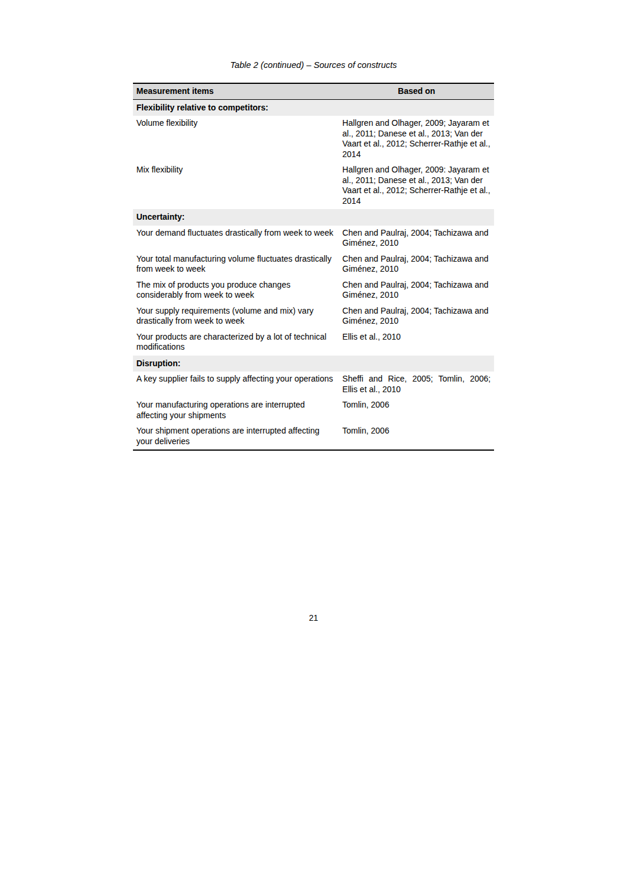Table 2 (continued) – Sources of constructs
| Measurement items | Based on |
| --- | --- |
| Flexibility relative to competitors: |
| Volume flexibility | Hallgren and Olhager, 2009; Jayaram et al., 2011; Danese et al., 2013; Van der Vaart et al., 2012; Scherrer-Rathje et al., 2014 |
| Mix flexibility | Hallgren and Olhager, 2009: Jayaram et al., 2011; Danese et al., 2013; Van der Vaart et al., 2012; Scherrer-Rathje et al., 2014 |
| Uncertainty: |
| Your demand fluctuates drastically from week to week | Chen and Paulraj, 2004; Tachizawa and Giménez, 2010 |
| Your total manufacturing volume fluctuates drastically from week to week | Chen and Paulraj, 2004; Tachizawa and Giménez, 2010 |
| The mix of products you produce changes considerably from week to week | Chen and Paulraj, 2004; Tachizawa and Giménez, 2010 |
| Your supply requirements (volume and mix) vary drastically from week to week | Chen and Paulraj, 2004; Tachizawa and Giménez, 2010 |
| Your products are characterized by a lot of technical modifications | Ellis et al., 2010 |
| Disruption: |
| A key supplier fails to supply affecting your operations | Sheffi and Rice, 2005; Tomlin, 2006; Ellis et al., 2010 |
| Your manufacturing operations are interrupted affecting your shipments | Tomlin, 2006 |
| Your shipment operations are interrupted affecting your deliveries | Tomlin, 2006 |
21